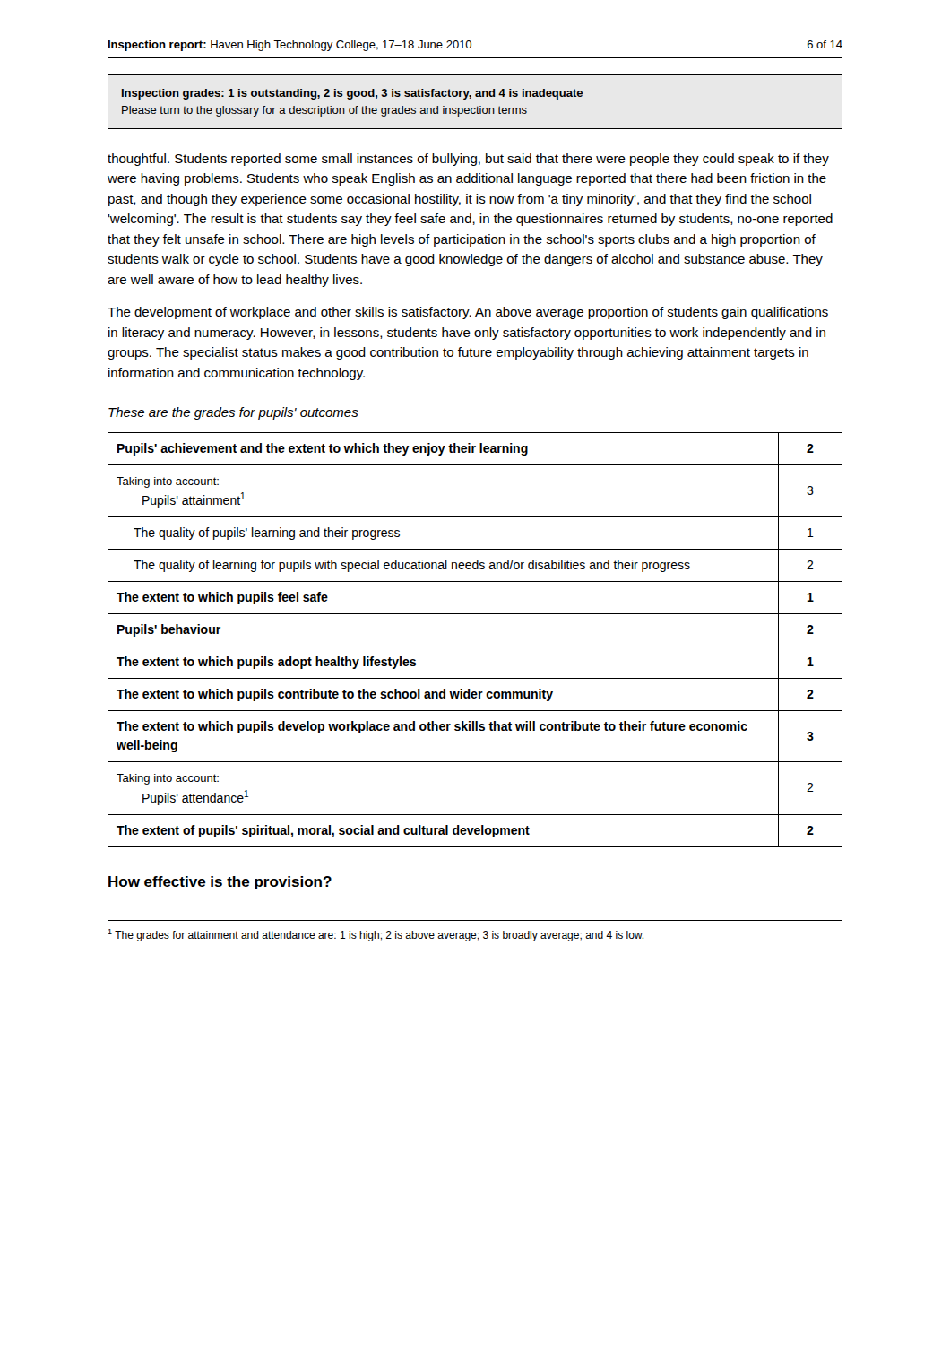Inspection report: Haven High Technology College, 17–18 June 2010
6 of 14
Inspection grades: 1 is outstanding, 2 is good, 3 is satisfactory, and 4 is inadequate
Please turn to the glossary for a description of the grades and inspection terms
thoughtful. Students reported some small instances of bullying, but said that there were people they could speak to if they were having problems. Students who speak English as an additional language reported that there had been friction in the past, and though they experience some occasional hostility, it is now from 'a tiny minority', and that they find the school 'welcoming'. The result is that students say they feel safe and, in the questionnaires returned by students, no-one reported that they felt unsafe in school. There are high levels of participation in the school's sports clubs and a high proportion of students walk or cycle to school. Students have a good knowledge of the dangers of alcohol and substance abuse. They are well aware of how to lead healthy lives.
The development of workplace and other skills is satisfactory. An above average proportion of students gain qualifications in literacy and numeracy. However, in lessons, students have only satisfactory opportunities to work independently and in groups. The specialist status makes a good contribution to future employability through achieving attainment targets in information and communication technology.
These are the grades for pupils' outcomes
| Pupils' achievement and the extent to which they enjoy their learning | 2 |
| Taking into account: Pupils' attainment 1 | 3 |
| The quality of pupils' learning and their progress | 1 |
| The quality of learning for pupils with special educational needs and/or disabilities and their progress | 2 |
| The extent to which pupils feel safe | 1 |
| Pupils' behaviour | 2 |
| The extent to which pupils adopt healthy lifestyles | 1 |
| The extent to which pupils contribute to the school and wider community | 2 |
| The extent to which pupils develop workplace and other skills that will contribute to their future economic well-being | 3 |
| Taking into account: Pupils' attendance 1 | 2 |
| The extent of pupils' spiritual, moral, social and cultural development | 2 |
How effective is the provision?
1 The grades for attainment and attendance are: 1 is high; 2 is above average; 3 is broadly average; and 4 is low.